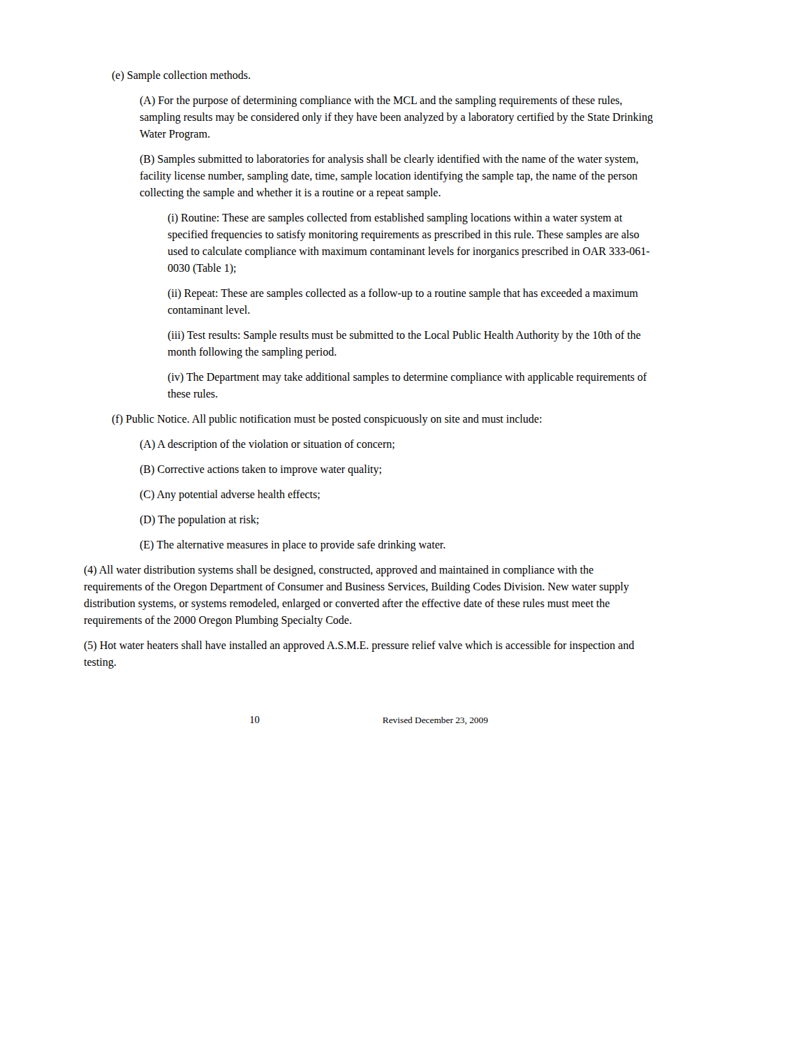(e) Sample collection methods.
(A) For the purpose of determining compliance with the MCL and the sampling requirements of these rules, sampling results may be considered only if they have been analyzed by a laboratory certified by the State Drinking Water Program.
(B) Samples submitted to laboratories for analysis shall be clearly identified with the name of the water system, facility license number, sampling date, time, sample location identifying the sample tap, the name of the person collecting the sample and whether it is a routine or a repeat sample.
(i) Routine: These are samples collected from established sampling locations within a water system at specified frequencies to satisfy monitoring requirements as prescribed in this rule. These samples are also used to calculate compliance with maximum contaminant levels for inorganics prescribed in OAR 333-061-0030 (Table 1);
(ii) Repeat: These are samples collected as a follow-up to a routine sample that has exceeded a maximum contaminant level.
(iii) Test results: Sample results must be submitted to the Local Public Health Authority by the 10th of the month following the sampling period.
(iv) The Department may take additional samples to determine compliance with applicable requirements of these rules.
(f) Public Notice. All public notification must be posted conspicuously on site and must include:
(A) A description of the violation or situation of concern;
(B) Corrective actions taken to improve water quality;
(C) Any potential adverse health effects;
(D) The population at risk;
(E) The alternative measures in place to provide safe drinking water.
(4) All water distribution systems shall be designed, constructed, approved and maintained in compliance with the requirements of the Oregon Department of Consumer and Business Services, Building Codes Division. New water supply distribution systems, or systems remodeled, enlarged or converted after the effective date of these rules must meet the requirements of the 2000 Oregon Plumbing Specialty Code.
(5) Hot water heaters shall have installed an approved A.S.M.E. pressure relief valve which is accessible for inspection and testing.
10 Revised December 23, 2009